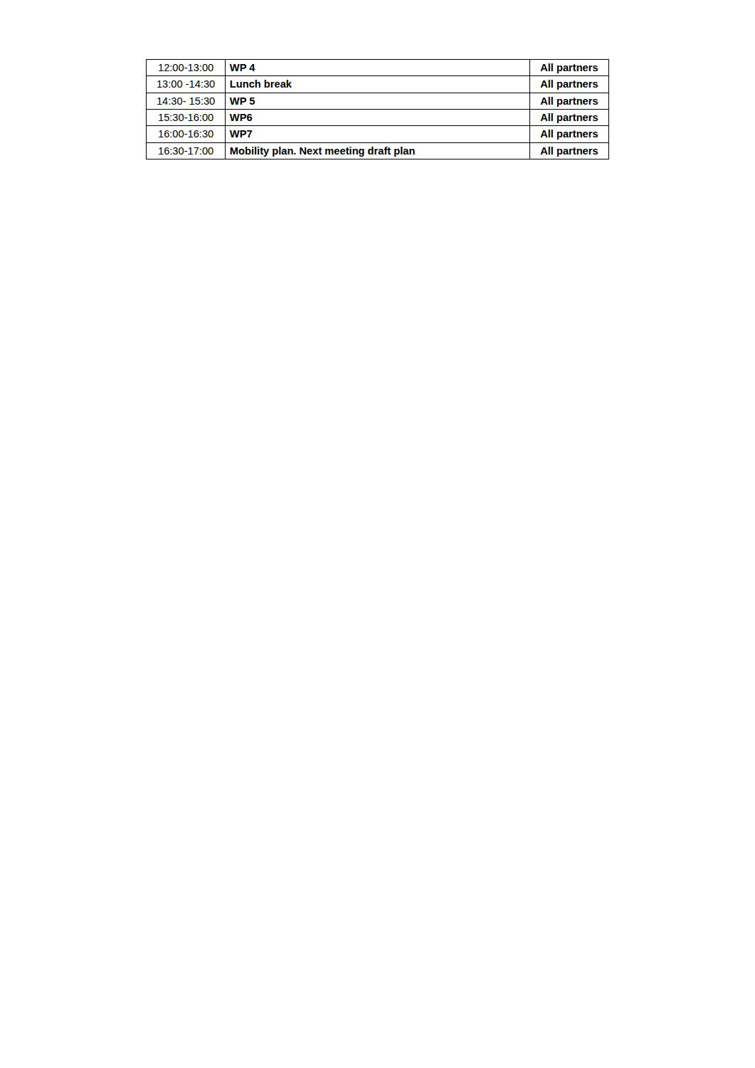| 12:00-13:00 | WP 4 | All partners |
| 13:00 -14:30 | Lunch break | All partners |
| 14:30- 15:30 | WP 5 | All partners |
| 15:30-16:00 | WP6 | All partners |
| 16:00-16:30 | WP7 | All partners |
| 16:30-17:00 | Mobility plan. Next meeting draft plan | All partners |